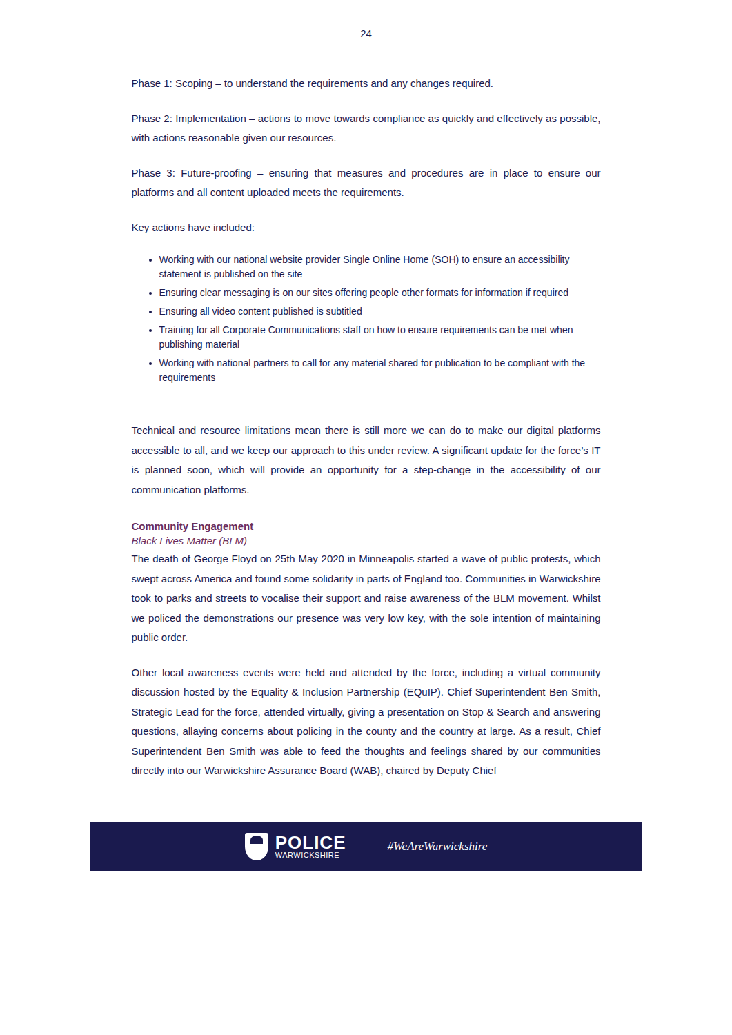24
Phase 1: Scoping – to understand the requirements and any changes required.
Phase 2: Implementation – actions to move towards compliance as quickly and effectively as possible, with actions reasonable given our resources.
Phase 3: Future-proofing – ensuring that measures and procedures are in place to ensure our platforms and all content uploaded meets the requirements.
Key actions have included:
Working with our national website provider Single Online Home (SOH) to ensure an accessibility statement is published on the site
Ensuring clear messaging is on our sites offering people other formats for information if required
Ensuring all video content published is subtitled
Training for all Corporate Communications staff on how to ensure requirements can be met when publishing material
Working with national partners to call for any material shared for publication to be compliant with the requirements
Technical and resource limitations mean there is still more we can do to make our digital platforms accessible to all, and we keep our approach to this under review. A significant update for the force’s IT is planned soon, which will provide an opportunity for a step-change in the accessibility of our communication platforms.
Community Engagement
Black Lives Matter (BLM)
The death of George Floyd on 25th May 2020 in Minneapolis started a wave of public protests, which swept across America and found some solidarity in parts of England too. Communities in Warwickshire took to parks and streets to vocalise their support and raise awareness of the BLM movement. Whilst we policed the demonstrations our presence was very low key, with the sole intention of maintaining public order.
Other local awareness events were held and attended by the force, including a virtual community discussion hosted by the Equality & Inclusion Partnership (EQuIP). Chief Superintendent Ben Smith, Strategic Lead for the force, attended virtually, giving a presentation on Stop & Search and answering questions, allaying concerns about policing in the county and the country at large. As a result, Chief Superintendent Ben Smith was able to feed the thoughts and feelings shared by our communities directly into our Warwickshire Assurance Board (WAB), chaired by Deputy Chief
POLICEWARWICKSHIRE
#WeAreWarwickshire